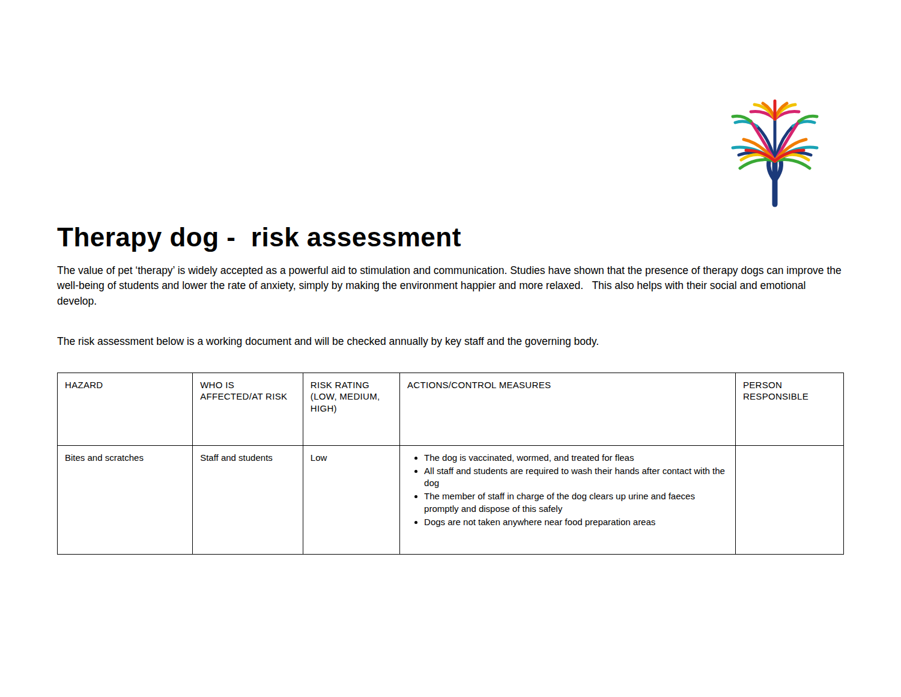Therapy dog - risk assessment
The value of pet ‘therapy’ is widely accepted as a powerful aid to stimulation and communication. Studies have shown that the presence of therapy dogs can improve the well-being of students and lower the rate of anxiety, simply by making the environment happier and more relaxed. This also helps with their social and emotional develop.
The risk assessment below is a working document and will be checked annually by key staff and the governing body.
| HAZARD | WHO IS AFFECTED/AT RISK | RISK RATING (LOW, MEDIUM, HIGH) | ACTIONS/CONTROL MEASURES | PERSON RESPONSIBLE |
| --- | --- | --- | --- | --- |
| Bites and scratches | Staff and students | Low | The dog is vaccinated, wormed, and treated for fleas All staff and students are required to wash their hands after contact with the dog The member of staff in charge of the dog clears up urine and faeces promptly and dispose of this safely Dogs are not taken anywhere near food preparation areas | |